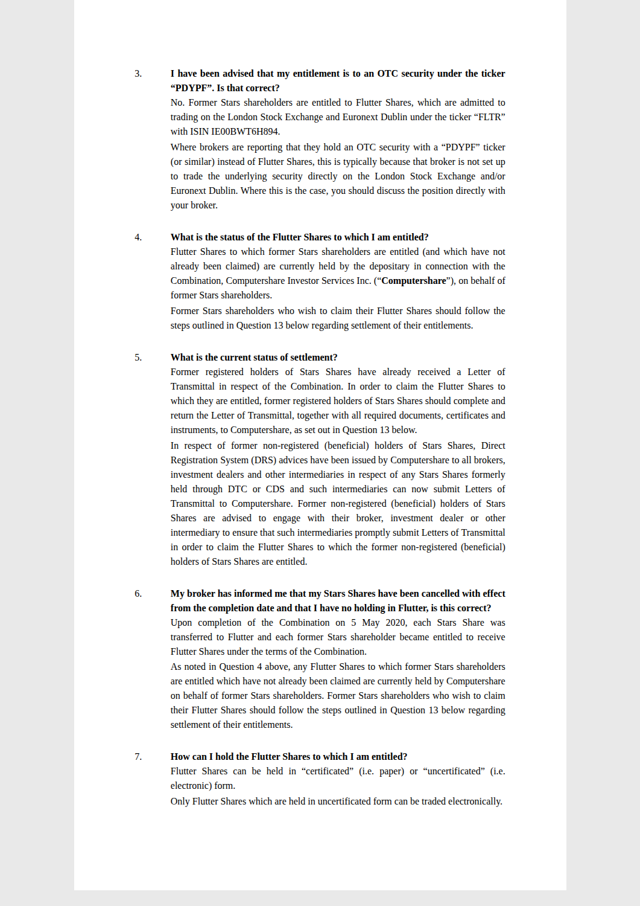I have been advised that my entitlement is to an OTC security under the ticker “PDYPF”. Is that correct?
No. Former Stars shareholders are entitled to Flutter Shares, which are admitted to trading on the London Stock Exchange and Euronext Dublin under the ticker “FLTR” with ISIN IE00BWT6H894.
Where brokers are reporting that they hold an OTC security with a “PDYPF” ticker (or similar) instead of Flutter Shares, this is typically because that broker is not set up to trade the underlying security directly on the London Stock Exchange and/or Euronext Dublin. Where this is the case, you should discuss the position directly with your broker.
What is the status of the Flutter Shares to which I am entitled?
Flutter Shares to which former Stars shareholders are entitled (and which have not already been claimed) are currently held by the depositary in connection with the Combination, Computershare Investor Services Inc. (“Computershare”), on behalf of former Stars shareholders.
Former Stars shareholders who wish to claim their Flutter Shares should follow the steps outlined in Question 13 below regarding settlement of their entitlements.
What is the current status of settlement?
Former registered holders of Stars Shares have already received a Letter of Transmittal in respect of the Combination. In order to claim the Flutter Shares to which they are entitled, former registered holders of Stars Shares should complete and return the Letter of Transmittal, together with all required documents, certificates and instruments, to Computershare, as set out in Question 13 below.
In respect of former non-registered (beneficial) holders of Stars Shares, Direct Registration System (DRS) advices have been issued by Computershare to all brokers, investment dealers and other intermediaries in respect of any Stars Shares formerly held through DTC or CDS and such intermediaries can now submit Letters of Transmittal to Computershare. Former non-registered (beneficial) holders of Stars Shares are advised to engage with their broker, investment dealer or other intermediary to ensure that such intermediaries promptly submit Letters of Transmittal in order to claim the Flutter Shares to which the former non-registered (beneficial) holders of Stars Shares are entitled.
My broker has informed me that my Stars Shares have been cancelled with effect from the completion date and that I have no holding in Flutter, is this correct?
Upon completion of the Combination on 5 May 2020, each Stars Share was transferred to Flutter and each former Stars shareholder became entitled to receive Flutter Shares under the terms of the Combination.
As noted in Question 4 above, any Flutter Shares to which former Stars shareholders are entitled which have not already been claimed are currently held by Computershare on behalf of former Stars shareholders. Former Stars shareholders who wish to claim their Flutter Shares should follow the steps outlined in Question 13 below regarding settlement of their entitlements.
How can I hold the Flutter Shares to which I am entitled?
Flutter Shares can be held in “certificated” (i.e. paper) or “uncertificated” (i.e. electronic) form.
Only Flutter Shares which are held in uncertificated form can be traded electronically.